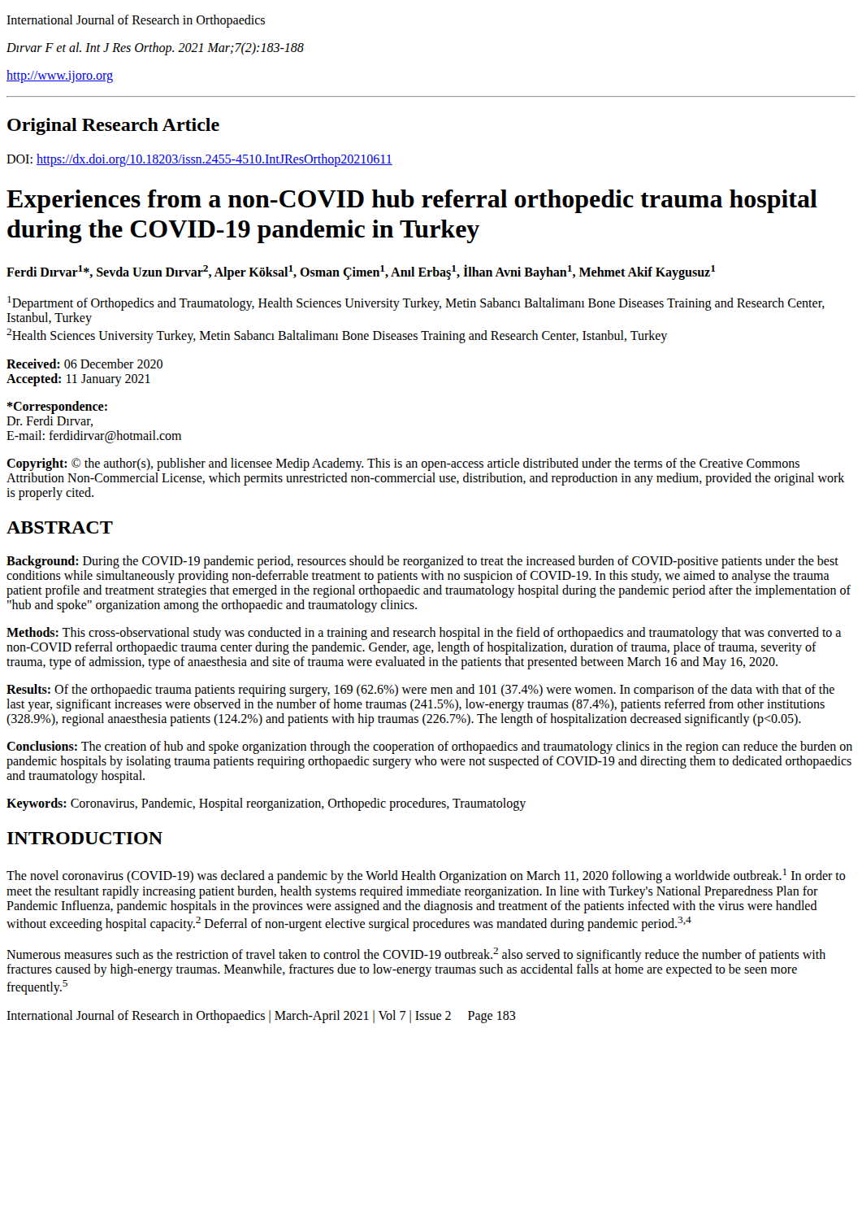International Journal of Research in Orthopaedics
Dırvar F et al. Int J Res Orthop. 2021 Mar;7(2):183-188
http://www.ijoro.org
Original Research Article
DOI: https://dx.doi.org/10.18203/issn.2455-4510.IntJResOrthop20210611
Experiences from a non-COVID hub referral orthopedic trauma hospital during the COVID-19 pandemic in Turkey
Ferdi Dırvar1*, Sevda Uzun Dırvar2, Alper Köksal1, Osman Çimen1, Anıl Erbaş1, İlhan Avni Bayhan1, Mehmet Akif Kaygusuz1
1Department of Orthopedics and Traumatology, Health Sciences University Turkey, Metin Sabancı Baltalimanı Bone Diseases Training and Research Center, Istanbul, Turkey
2Health Sciences University Turkey, Metin Sabancı Baltalimanı Bone Diseases Training and Research Center, Istanbul, Turkey
Received: 06 December 2020
Accepted: 11 January 2021
*Correspondence:
Dr. Ferdi Dırvar,
E-mail: ferdidirvar@hotmail.com
Copyright: © the author(s), publisher and licensee Medip Academy. This is an open-access article distributed under the terms of the Creative Commons Attribution Non-Commercial License, which permits unrestricted non-commercial use, distribution, and reproduction in any medium, provided the original work is properly cited.
ABSTRACT
Background: During the COVID-19 pandemic period, resources should be reorganized to treat the increased burden of COVID-positive patients under the best conditions while simultaneously providing non-deferrable treatment to patients with no suspicion of COVID-19. In this study, we aimed to analyse the trauma patient profile and treatment strategies that emerged in the regional orthopaedic and traumatology hospital during the pandemic period after the implementation of "hub and spoke" organization among the orthopaedic and traumatology clinics.
Methods: This cross-observational study was conducted in a training and research hospital in the field of orthopaedics and traumatology that was converted to a non-COVID referral orthopaedic trauma center during the pandemic. Gender, age, length of hospitalization, duration of trauma, place of trauma, severity of trauma, type of admission, type of anaesthesia and site of trauma were evaluated in the patients that presented between March 16 and May 16, 2020.
Results: Of the orthopaedic trauma patients requiring surgery, 169 (62.6%) were men and 101 (37.4%) were women. In comparison of the data with that of the last year, significant increases were observed in the number of home traumas (241.5%), low-energy traumas (87.4%), patients referred from other institutions (328.9%), regional anaesthesia patients (124.2%) and patients with hip traumas (226.7%). The length of hospitalization decreased significantly (p<0.05).
Conclusions: The creation of hub and spoke organization through the cooperation of orthopaedics and traumatology clinics in the region can reduce the burden on pandemic hospitals by isolating trauma patients requiring orthopaedic surgery who were not suspected of COVID-19 and directing them to dedicated orthopaedics and traumatology hospital.
Keywords: Coronavirus, Pandemic, Hospital reorganization, Orthopedic procedures, Traumatology
INTRODUCTION
The novel coronavirus (COVID-19) was declared a pandemic by the World Health Organization on March 11, 2020 following a worldwide outbreak.1 In order to meet the resultant rapidly increasing patient burden, health systems required immediate reorganization. In line with Turkey's National Preparedness Plan for Pandemic Influenza, pandemic hospitals in the provinces were assigned and the diagnosis and treatment of the patients infected with the virus were handled without exceeding hospital capacity.2 Deferral of non-urgent elective surgical procedures was mandated during pandemic period.3,4
Numerous measures such as the restriction of travel taken to control the COVID-19 outbreak.2 also served to significantly reduce the number of patients with fractures caused by high-energy traumas. Meanwhile, fractures due to low-energy traumas such as accidental falls at home are expected to be seen more frequently.5
International Journal of Research in Orthopaedics | March-April 2021 | Vol 7 | Issue 2 Page 183